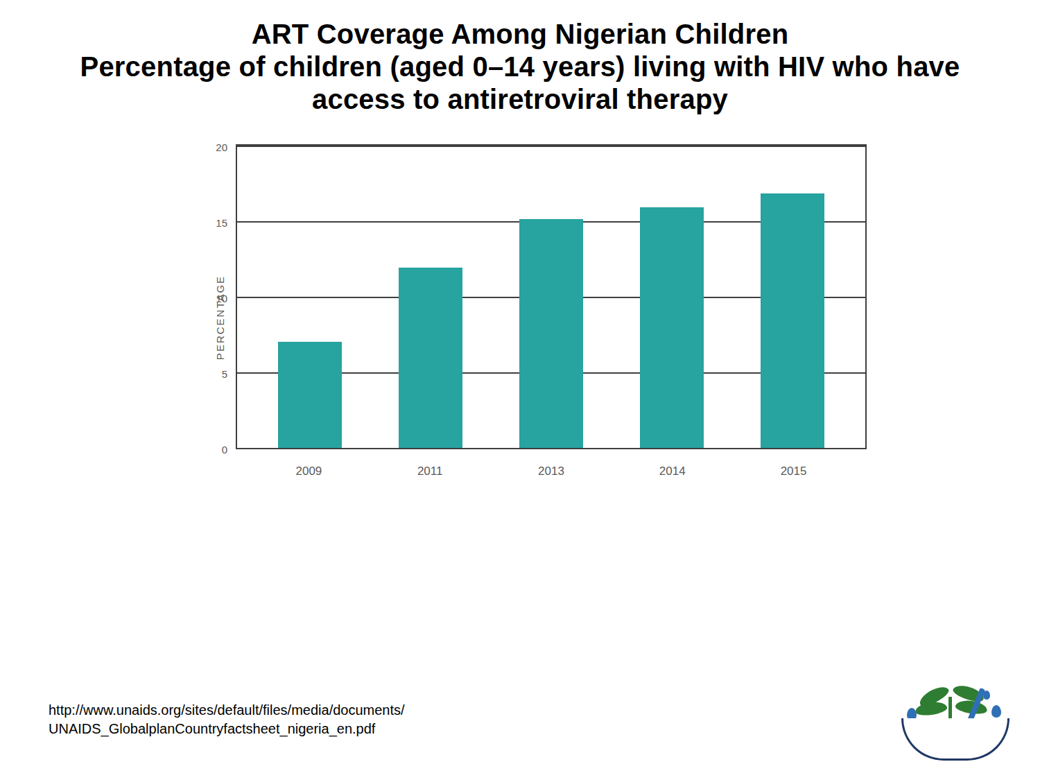ART Coverage Among Nigerian Children
Percentage of children (aged 0–14 years) living with HIV who have
access to antiretroviral therapy
PERCENTAGE
20
15
10
5
0
2009 2011 2013 2014 2015
http://www.unaids.org/sites/default/files/media/documents/
UNAIDS_GlobalplanCountryfactsheet_nigeria_en.pdf